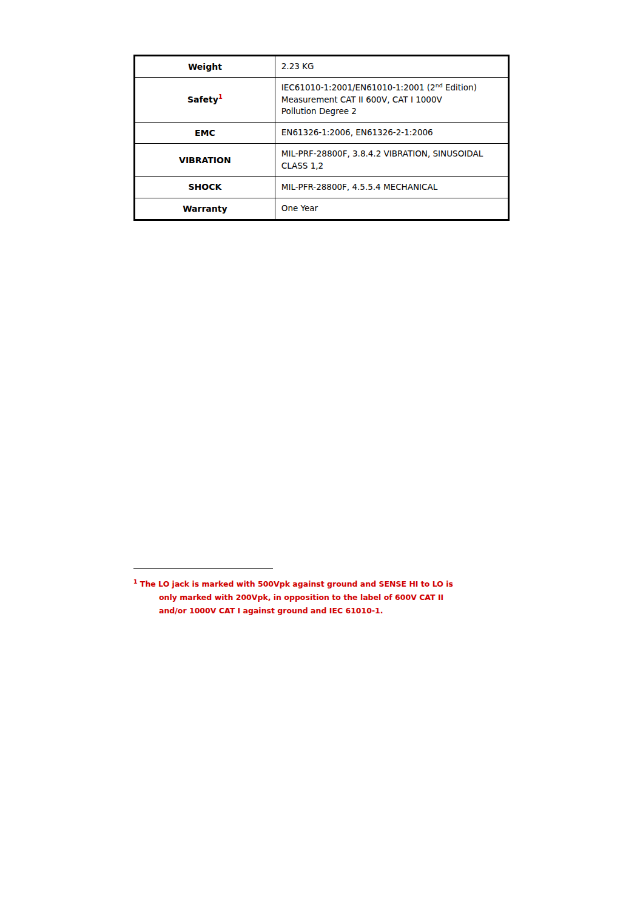| Weight | 2.23 KG |
| Safety 1 | IEC61010-1:2001/EN61010-1:2001 (2 nd Edition) Measurement CAT II 600V, CAT I 1000V Pollution Degree 2 |
| EMC | EN61326-1:2006, EN61326-2-1:2006 |
| VIBRATION | MIL-PRF-28800F, 3.8.4.2 VIBRATION, SINUSOIDAL CLASS 1,2 |
| SHOCK | MIL-PFR-28800F, 4.5.5.4 MECHANICAL |
| Warranty | One Year |
1 The LO jack is marked with 500Vpk against ground and SENSE HI to LO is only marked with 200Vpk, in opposition to the label of 600V CAT II and/or 1000V CAT I against ground and IEC 61010-1.